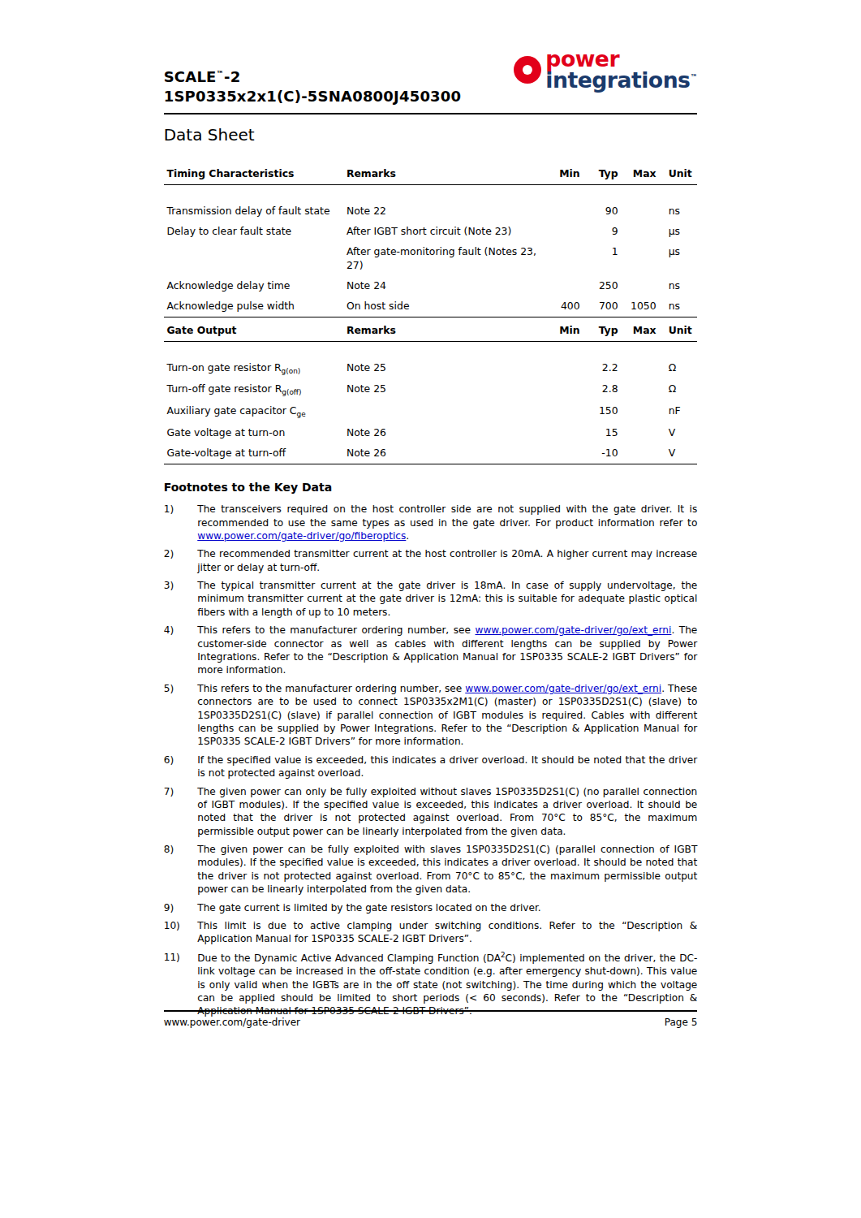SCALE™-2 1SP0335x2x1(C)-5SNA0800J450300
power integrations™
Data Sheet
| Timing Characteristics | Remarks | Min | Typ | Max | Unit |
| --- | --- | --- | --- | --- | --- |
| Transmission delay of fault state | Note 22 | | 90 | | ns |
| Delay to clear fault state | After IGBT short circuit (Note 23) | | 9 | | µs |
| | After gate-monitoring fault (Notes 23, 27) | | 1 | | µs |
| Acknowledge delay time | Note 24 | | 250 | | ns |
| Acknowledge pulse width | On host side | 400 | 700 | 1050 | ns |
| Gate Output | Remarks | Min | Typ | Max | Unit |
| --- | --- | --- | --- | --- | --- |
| Turn-on gate resistor R g(on) | Note 25 | | 2.2 | | Ω |
| Turn-off gate resistor R g(off) | Note 25 | | 2.8 | | Ω |
| Auxiliary gate capacitor C ge | | | 150 | | nF |
| Gate voltage at turn-on | Note 26 | | 15 | | V |
| Gate-voltage at turn-off | Note 26 | | -10 | | V |
Footnotes to the Key Data
1) The transceivers required on the host controller side are not supplied with the gate driver. It is recommended to use the same types as used in the gate driver. For product information refer to www.power.com/gate-driver/go/fiberoptics.
2) The recommended transmitter current at the host controller is 20mA. A higher current may increase jitter or delay at turn-off.
3) The typical transmitter current at the gate driver is 18mA. In case of supply undervoltage, the minimum transmitter current at the gate driver is 12mA: this is suitable for adequate plastic optical fibers with a length of up to 10 meters.
4) This refers to the manufacturer ordering number, see www.power.com/gate-driver/go/ext_erni. The customer-side connector as well as cables with different lengths can be supplied by Power Integrations. Refer to the “Description & Application Manual for 1SP0335 SCALE-2 IGBT Drivers” for more information.
5) This refers to the manufacturer ordering number, see www.power.com/gate-driver/go/ext_erni. These connectors are to be used to connect 1SP0335x2M1(C) (master) or 1SP0335D2S1(C) (slave) to 1SP0335D2S1(C) (slave) if parallel connection of IGBT modules is required. Cables with different lengths can be supplied by Power Integrations. Refer to the “Description & Application Manual for 1SP0335 SCALE-2 IGBT Drivers” for more information.
6) If the specified value is exceeded, this indicates a driver overload. It should be noted that the driver is not protected against overload.
7) The given power can only be fully exploited without slaves 1SP0335D2S1(C) (no parallel connection of IGBT modules). If the specified value is exceeded, this indicates a driver overload. It should be noted that the driver is not protected against overload. From 70°C to 85°C, the maximum permissible output power can be linearly interpolated from the given data.
8) The given power can be fully exploited with slaves 1SP0335D2S1(C) (parallel connection of IGBT modules). If the specified value is exceeded, this indicates a driver overload. It should be noted that the driver is not protected against overload. From 70°C to 85°C, the maximum permissible output power can be linearly interpolated from the given data.
9) The gate current is limited by the gate resistors located on the driver.
10) This limit is due to active clamping under switching conditions. Refer to the “Description & Application Manual for 1SP0335 SCALE-2 IGBT Drivers”.
11) Due to the Dynamic Active Advanced Clamping Function (DA2C) implemented on the driver, the DC-link voltage can be increased in the off-state condition (e.g. after emergency shut-down). This value is only valid when the IGBTs are in the off state (not switching). The time during which the voltage can be applied should be limited to short periods (< 60 seconds). Refer to the “Description & Application Manual for 1SP0335 SCALE-2 IGBT Drivers”.
www.power.com/gate-driver Page 5